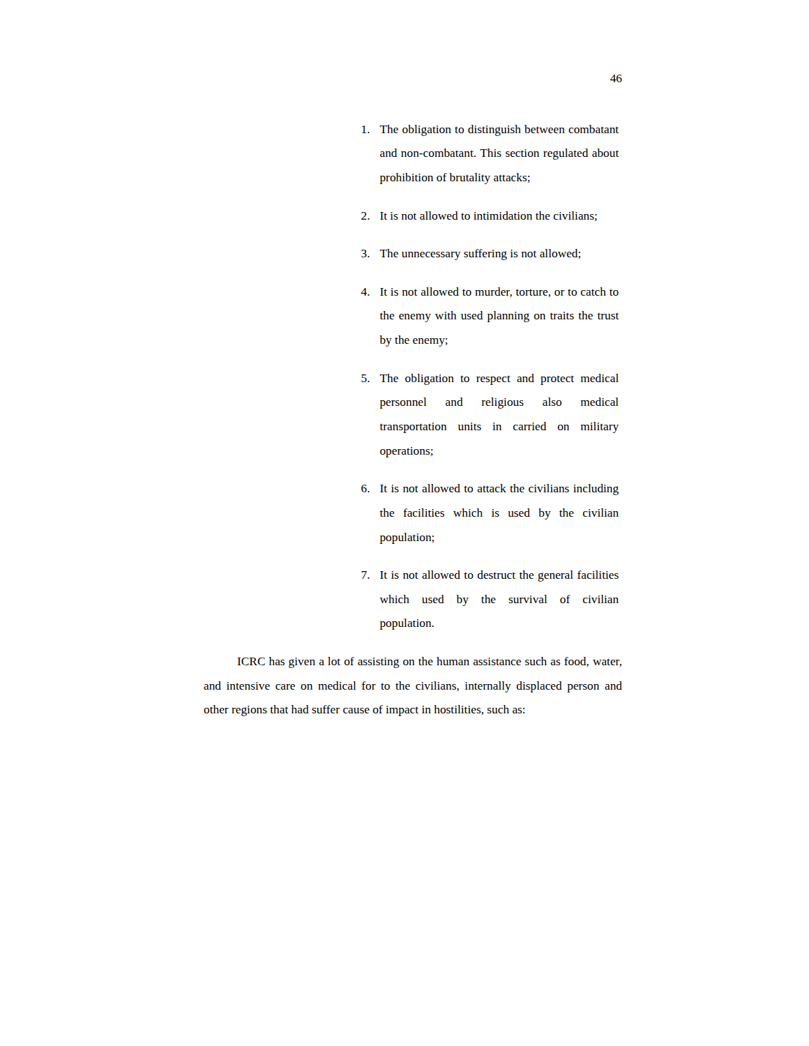46
1. The obligation to distinguish between combatant and non-combatant. This section regulated about prohibition of brutality attacks;
2. It is not allowed to intimidation the civilians;
3. The unnecessary suffering is not allowed;
4. It is not allowed to murder, torture, or to catch to the enemy with used planning on traits the trust by the enemy;
5. The obligation to respect and protect medical personnel and religious also medical transportation units in carried on military operations;
6. It is not allowed to attack the civilians including the facilities which is used by the civilian population;
7. It is not allowed to destruct the general facilities which used by the survival of civilian population.
ICRC has given a lot of assisting on the human assistance such as food, water, and intensive care on medical for to the civilians, internally displaced person and other regions that had suffer cause of impact in hostilities, such as: